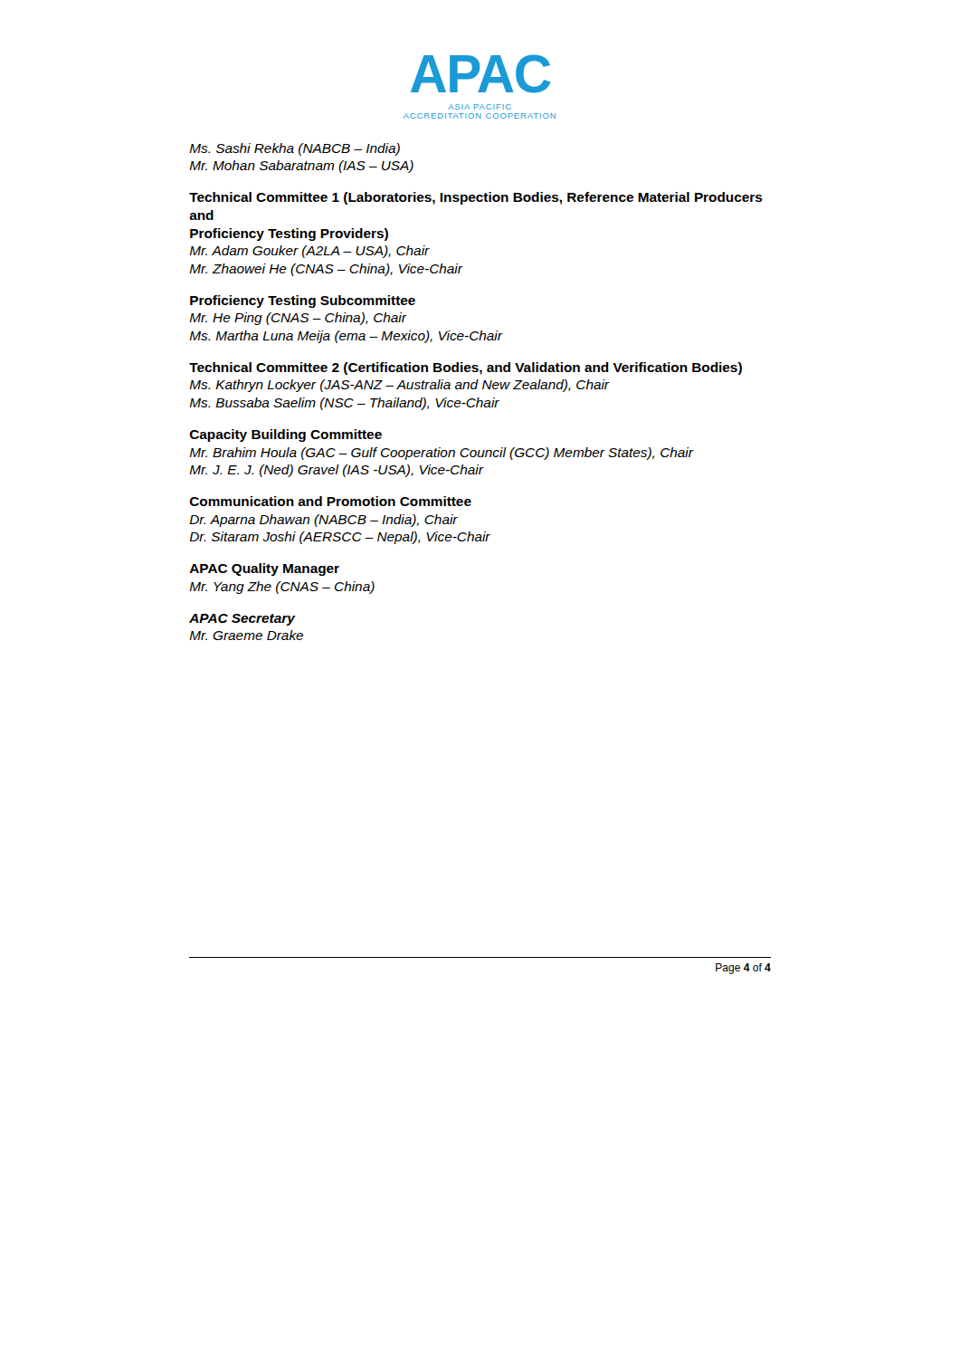APAC
ASIA PACIFIC
ACCREDITATION COOPERATION
Ms. Sashi Rekha (NABCB – India)
Mr. Mohan Sabaratnam (IAS – USA)
Technical Committee 1 (Laboratories, Inspection Bodies, Reference Material Producers and
Proficiency Testing Providers)
Mr. Adam Gouker (A2LA – USA), Chair
Mr. Zhaowei He (CNAS – China), Vice-Chair
Proficiency Testing Subcommittee
Mr. He Ping (CNAS – China), Chair
Ms. Martha Luna Meija (ema – Mexico), Vice-Chair
Technical Committee 2 (Certification Bodies, and Validation and Verification Bodies)
Ms. Kathryn Lockyer (JAS-ANZ – Australia and New Zealand), Chair
Ms. Bussaba Saelim (NSC – Thailand), Vice-Chair
Capacity Building Committee
Mr. Brahim Houla (GAC – Gulf Cooperation Council (GCC) Member States), Chair
Mr. J. E. J. (Ned) Gravel (IAS -USA), Vice-Chair
Communication and Promotion Committee
Dr. Aparna Dhawan (NABCB – India), Chair
Dr. Sitaram Joshi (AERSCC – Nepal), Vice-Chair
APAC Quality Manager
Mr. Yang Zhe (CNAS – China)
APAC Secretary
Mr. Graeme Drake
Page 4 of 4